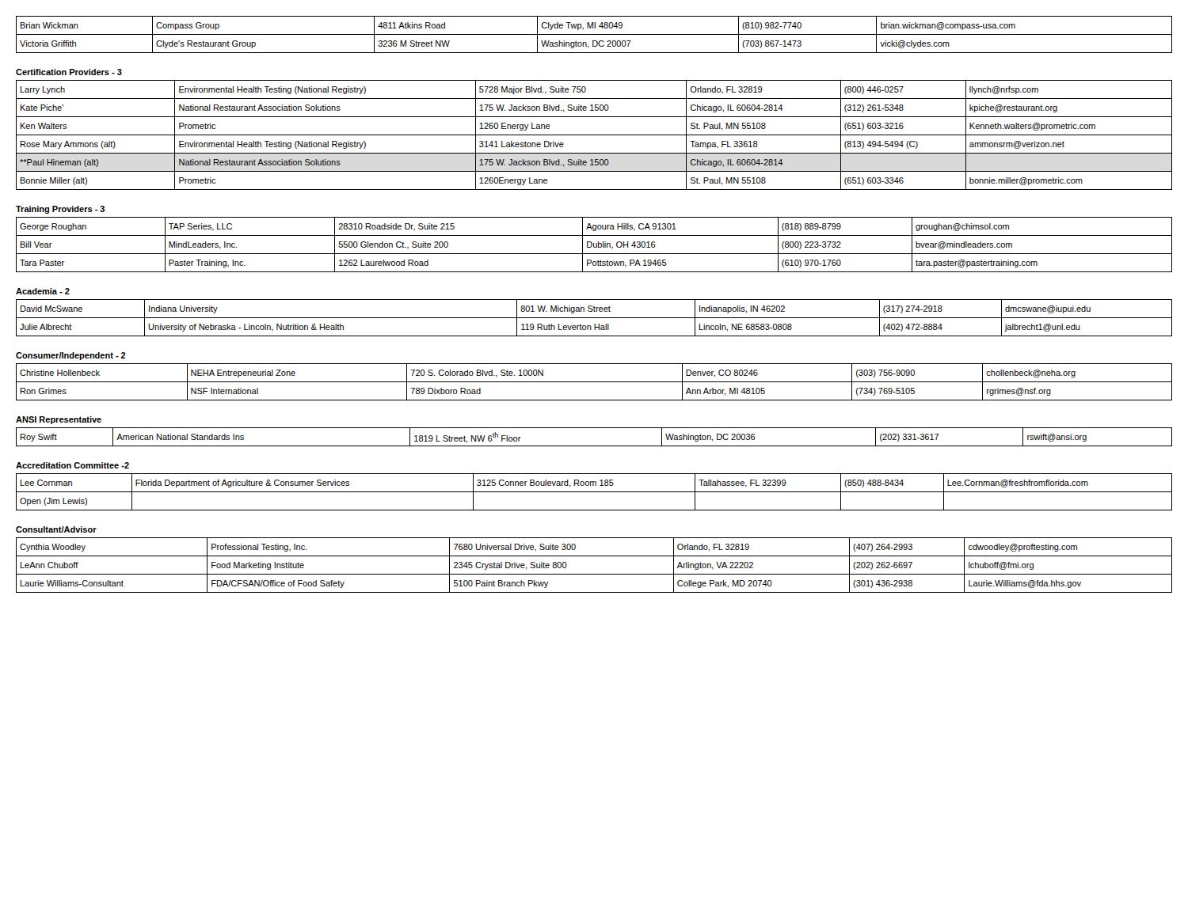| Brian Wickman | Compass Group | 4811 Atkins Road | Clyde Twp, MI 48049 | (810) 982-7740 | brian.wickman@compass-usa.com |
| Victoria Griffith | Clyde's Restaurant Group | 3236 M Street NW | Washington, DC 20007 | (703) 867-1473 | vicki@clydes.com |
Certification Providers - 3
| Larry Lynch | Environmental Health Testing (National Registry) | 5728 Major Blvd., Suite 750 | Orlando, FL 32819 | (800) 446-0257 | llynch@nrfsp.com |
| Kate Piche' | National Restaurant Association Solutions | 175 W. Jackson Blvd., Suite 1500 | Chicago, IL 60604-2814 | (312) 261-5348 | kpiche@restaurant.org |
| Ken Walters | Prometric | 1260 Energy Lane | St. Paul, MN 55108 | (651) 603-3216 | Kenneth.walters@prometric.com |
| Rose Mary Ammons (alt) | Environmental Health Testing (National Registry) | 3141 Lakestone Drive | Tampa, FL 33618 | (813) 494-5494 (C) | ammonsrm@verizon.net |
| **Paul Hineman (alt) | National Restaurant Association Solutions | 175 W. Jackson Blvd., Suite 1500 | Chicago, IL 60604-2814 | | |
| Bonnie Miller (alt) | Prometric | 1260Energy Lane | St. Paul, MN 55108 | (651) 603-3346 | bonnie.miller@prometric.com |
Training Providers - 3
| George Roughan | TAP Series, LLC | 28310 Roadside Dr, Suite 215 | Agoura Hills, CA 91301 | (818) 889-8799 | groughan@chimsol.com |
| Bill Vear | MindLeaders, Inc. | 5500 Glendon Ct., Suite 200 | Dublin, OH 43016 | (800) 223-3732 | bvear@mindleaders.com |
| Tara Paster | Paster Training, Inc. | 1262 Laurelwood Road | Pottstown, PA 19465 | (610) 970-1760 | tara.paster@pastertraining.com |
Academia - 2
| David McSwane | Indiana University | 801 W. Michigan Street | Indianapolis, IN 46202 | (317) 274-2918 | dmcswane@iupui.edu |
| Julie Albrecht | University of Nebraska - Lincoln, Nutrition & Health | 119 Ruth Leverton Hall | Lincoln, NE 68583-0808 | (402) 472-8884 | jalbrecht1@unl.edu |
Consumer/Independent - 2
| Christine Hollenbeck | NEHA Entrepeneurial Zone | 720 S. Colorado Blvd., Ste. 1000N | Denver, CO 80246 | (303) 756-9090 | chollenbeck@neha.org |
| Ron Grimes | NSF International | 789 Dixboro Road | Ann Arbor, MI 48105 | (734) 769-5105 | rgrimes@nsf.org |
ANSI Representative
| Roy Swift | American National Standards Ins | 1819 L Street, NW 6 th Floor | Washington, DC 20036 | (202) 331-3617 | rswift@ansi.org |
Accreditation Committee -2
| Lee Cornman | Florida Department of Agriculture & Consumer Services | 3125 Conner Boulevard, Room 185 | Tallahassee, FL 32399 | (850) 488-8434 | Lee.Cornman@freshfromflorida.com |
| Open (Jim Lewis) | | | | | |
Consultant/Advisor
| Cynthia Woodley | Professional Testing, Inc. | 7680 Universal Drive, Suite 300 | Orlando, FL 32819 | (407) 264-2993 | cdwoodley@proftesting.com |
| LeAnn Chuboff | Food Marketing Institute | 2345 Crystal Drive, Suite 800 | Arlington, VA 22202 | (202) 262-6697 | lchuboff@fmi.org |
| Laurie Williams-Consultant | FDA/CFSAN/Office of Food Safety | 5100 Paint Branch Pkwy | College Park, MD 20740 | (301) 436-2938 | Laurie.Williams@fda.hhs.gov |